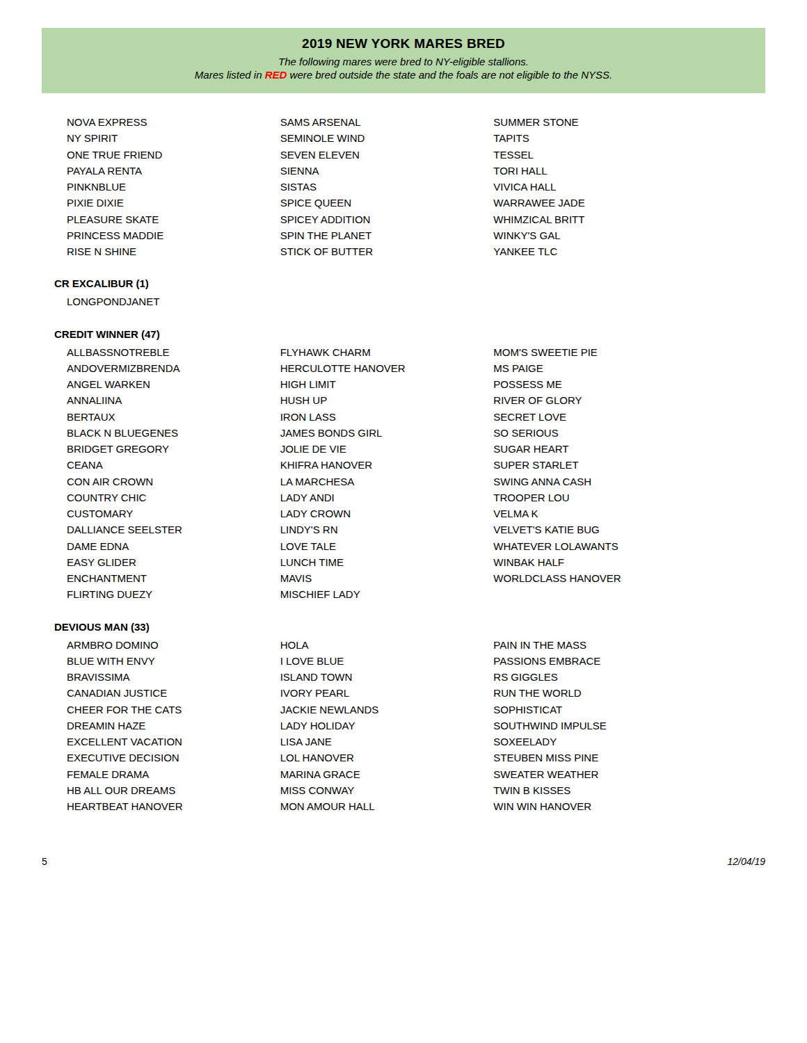2019 NEW YORK MARES BRED
The following mares were bred to NY-eligible stallions.
Mares listed in RED were bred outside the state and the foals are not eligible to the NYSS.
NOVA EXPRESS
NY SPIRIT
ONE TRUE FRIEND
PAYALA RENTA
PINKNBLUE
PIXIE DIXIE
PLEASURE SKATE
PRINCESS MADDIE
RISE N SHINE
SAMS ARSENAL
SEMINOLE WIND
SEVEN ELEVEN
SIENNA
SISTAS
SPICE QUEEN
SPICEY ADDITION
SPIN THE PLANET
STICK OF BUTTER
SUMMER STONE
TAPITS
TESSEL
TORI HALL
VIVICA HALL
WARRAWEE JADE
WHIMZICAL BRITT
WINKY'S GAL
YANKEE TLC
CR EXCALIBUR (1)
LONGPONDJANET
CREDIT WINNER (47)
ALLBASSNOTREBLE
ANDOVERMIZBRENDA
ANGEL WARKEN
ANNALIINA
BERTAUX
BLACK N BLUEGENES
BRIDGET GREGORY
CEANA
CON AIR CROWN
COUNTRY CHIC
CUSTOMARY
DALLIANCE SEELSTER
DAME EDNA
EASY GLIDER
ENCHANTMENT
FLIRTING DUEZY
FLYHAWK CHARM
HERCULOTTE HANOVER
HIGH LIMIT
HUSH UP
IRON LASS
JAMES BONDS GIRL
JOLIE DE VIE
KHIFRA HANOVER
LA MARCHESA
LADY ANDI
LADY CROWN
LINDY'S RN
LOVE TALE
LUNCH TIME
MAVIS
MISCHIEF LADY
MOM'S SWEETIE PIE
MS PAIGE
POSSESS ME
RIVER OF GLORY
SECRET LOVE
SO SERIOUS
SUGAR HEART
SUPER STARLET
SWING ANNA CASH
TROOPER LOU
VELMA K
VELVET'S KATIE BUG
WHATEVER LOLAWANTS
WINBAK HALF
WORLDCLASS HANOVER
DEVIOUS MAN (33)
ARMBRO DOMINO
BLUE WITH ENVY
BRAVISSIMA
CANADIAN JUSTICE
CHEER FOR THE CATS
DREAMIN HAZE
EXCELLENT VACATION
EXECUTIVE DECISION
FEMALE DRAMA
HB ALL OUR DREAMS
HEARTBEAT HANOVER
HOLA
I LOVE BLUE
ISLAND TOWN
IVORY PEARL
JACKIE NEWLANDS
LADY HOLIDAY
LISA JANE
LOL HANOVER
MARINA GRACE
MISS CONWAY
MON AMOUR HALL
PAIN IN THE MASS
PASSIONS EMBRACE
RS GIGGLES
RUN THE WORLD
SOPHISTICAT
SOUTHWIND IMPULSE
SOXEELADY
STEUBEN MISS PINE
SWEATER WEATHER
TWIN B KISSES
WIN WIN HANOVER
5 12/04/19